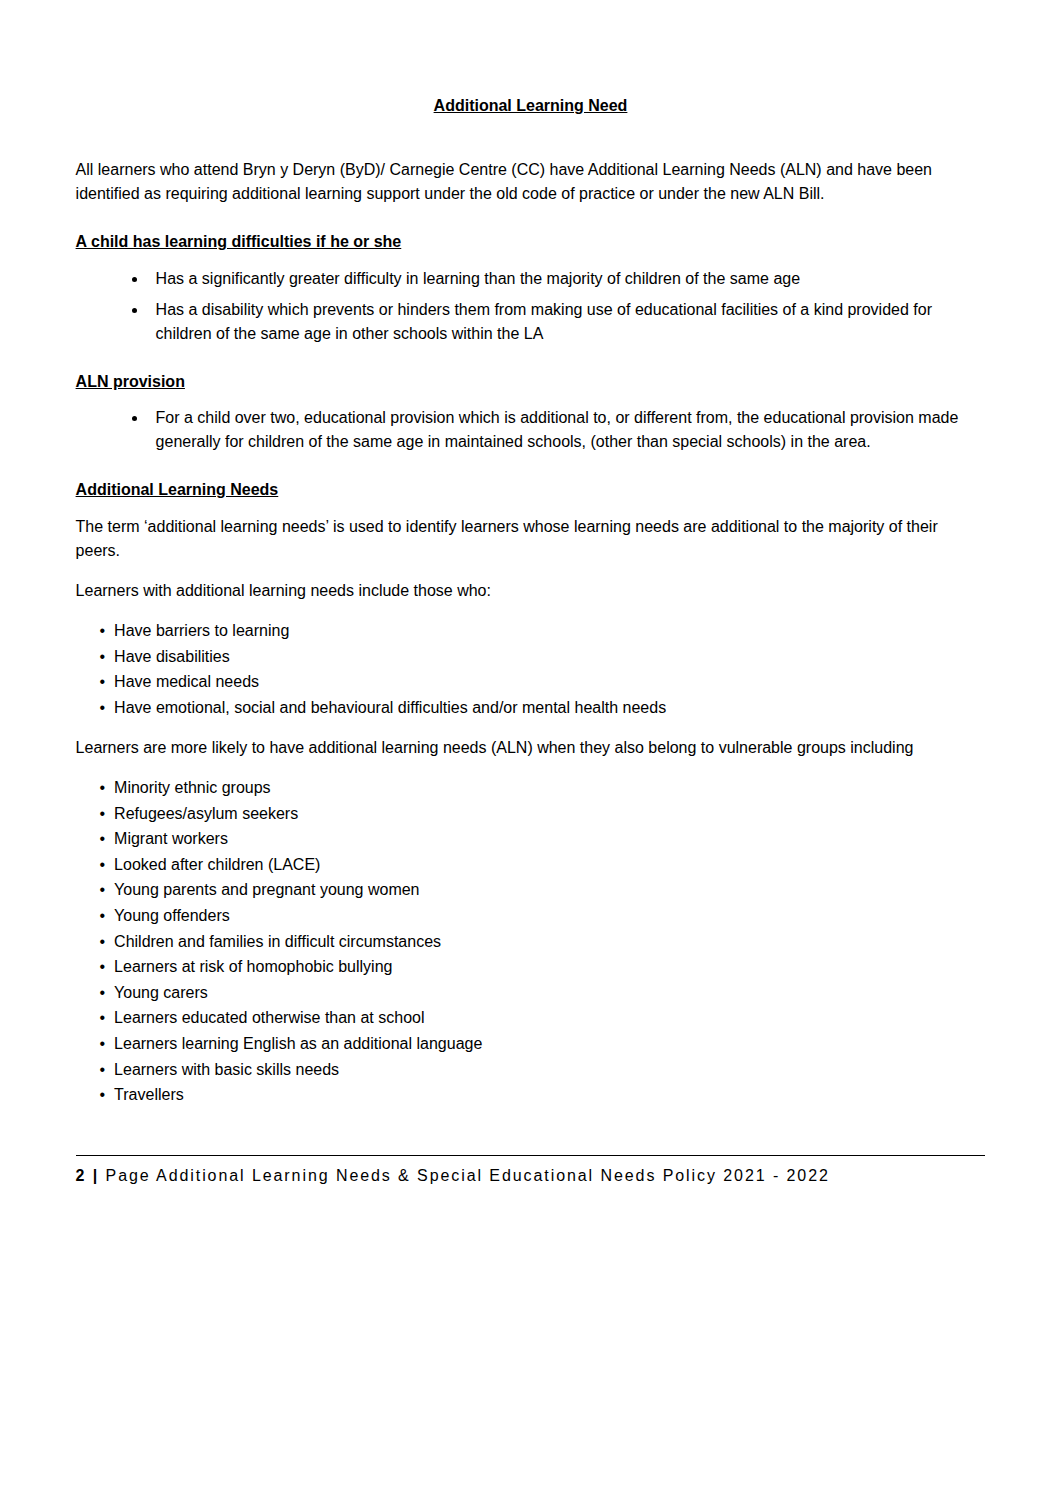Additional Learning Need
All learners who attend Bryn y Deryn (ByD)/ Carnegie Centre (CC) have Additional Learning Needs (ALN) and have been identified as requiring additional learning support under the old code of practice or under the new ALN Bill.
A child has learning difficulties if he or she
Has a significantly greater difficulty in learning than the majority of children of the same age
Has a disability which prevents or hinders them from making use of educational facilities of a kind provided for children of the same age in other schools within the LA
ALN provision
For a child over two, educational provision which is additional to, or different from, the educational provision made generally for children of the same age in maintained schools, (other than special schools) in the area.
Additional Learning Needs
The term ‘additional learning needs’ is used to identify learners whose learning needs are additional to the majority of their peers.
Learners with additional learning needs include those who:
Have barriers to learning
Have disabilities
Have medical needs
Have emotional, social and behavioural difficulties and/or mental health needs
Learners are more likely to have additional learning needs (ALN) when they also belong to vulnerable groups including
Minority ethnic groups
Refugees/asylum seekers
Migrant workers
Looked after children (LACE)
Young parents and pregnant young women
Young offenders
Children and families in difficult circumstances
Learners at risk of homophobic bullying
Young carers
Learners educated otherwise than at school
Learners learning English as an additional language
Learners with basic skills needs
Travellers
2 | Page Additional Learning Needs & Special Educational Needs Policy 2021 - 2022